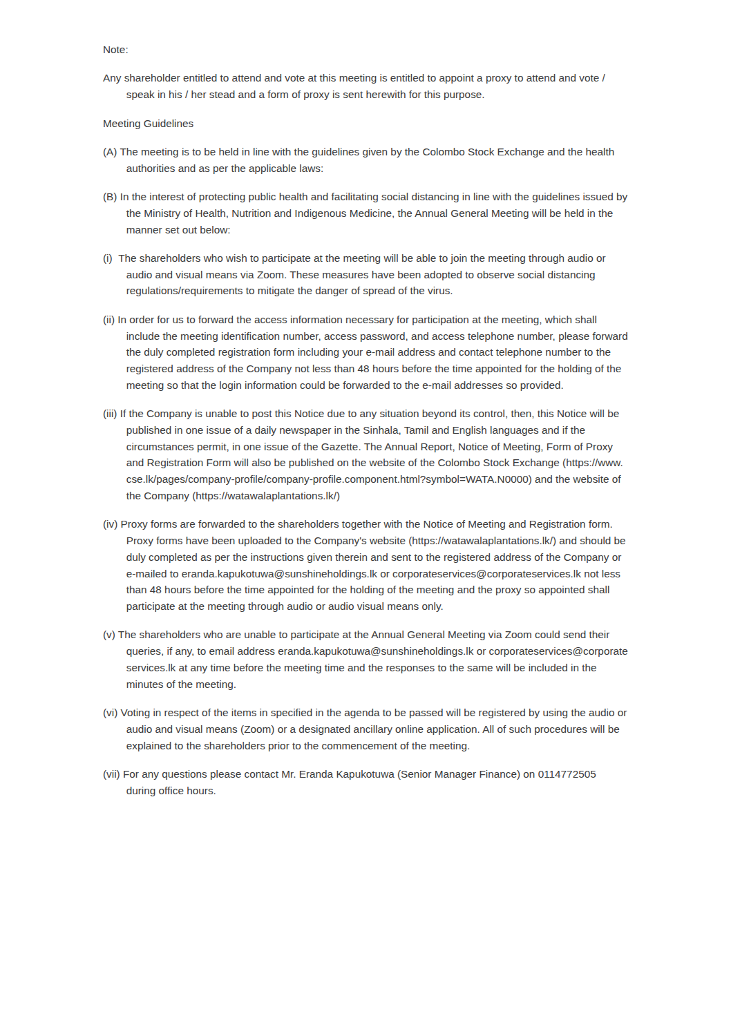Note:
Any shareholder entitled to attend and vote at this meeting is entitled to appoint a proxy to attend and vote / speak in his / her stead and a form of proxy is sent herewith for this purpose.
Meeting Guidelines
(A) The meeting is to be held in line with the guidelines given by the Colombo Stock Exchange and the health authorities and as per the applicable laws:
(B) In the interest of protecting public health and facilitating social distancing in line with the guidelines issued by the Ministry of Health, Nutrition and Indigenous Medicine, the Annual General Meeting will be held in the manner set out below:
(i) The shareholders who wish to participate at the meeting will be able to join the meeting through audio or audio and visual means via Zoom. These measures have been adopted to observe social distancing regulations/requirements to mitigate the danger of spread of the virus.
(ii) In order for us to forward the access information necessary for participation at the meeting, which shall include the meeting identification number, access password, and access telephone number, please forward the duly completed registration form including your e-mail address and contact telephone number to the registered address of the Company not less than 48 hours before the time appointed for the holding of the meeting so that the login information could be forwarded to the e-mail addresses so provided.
(iii) If the Company is unable to post this Notice due to any situation beyond its control, then, this Notice will be published in one issue of a daily newspaper in the Sinhala, Tamil and English languages and if the circumstances permit, in one issue of the Gazette. The Annual Report, Notice of Meeting, Form of Proxy and Registration Form will also be published on the website of the Colombo Stock Exchange (https://www.cse.lk/pages/company-profile/company-profile.component.html?symbol=WATA.N0000) and the website of the Company (https://watawalaplantations.lk/)
(iv) Proxy forms are forwarded to the shareholders together with the Notice of Meeting and Registration form. Proxy forms have been uploaded to the Company's website (https://watawalaplantations.lk/) and should be duly completed as per the instructions given therein and sent to the registered address of the Company or e-mailed to eranda.kapukotuwa@sunshineholdings.lk or corporateservices@corporateservices.lk not less than 48 hours before the time appointed for the holding of the meeting and the proxy so appointed shall participate at the meeting through audio or audio visual means only.
(v) The shareholders who are unable to participate at the Annual General Meeting via Zoom could send their queries, if any, to email address eranda.kapukotuwa@sunshineholdings.lk or corporateservices@corporateservices.lk at any time before the meeting time and the responses to the same will be included in the minutes of the meeting.
(vi) Voting in respect of the items in specified in the agenda to be passed will be registered by using the audio or audio and visual means (Zoom) or a designated ancillary online application. All of such procedures will be explained to the shareholders prior to the commencement of the meeting.
(vii) For any questions please contact Mr. Eranda Kapukotuwa (Senior Manager Finance) on 0114772505 during office hours.